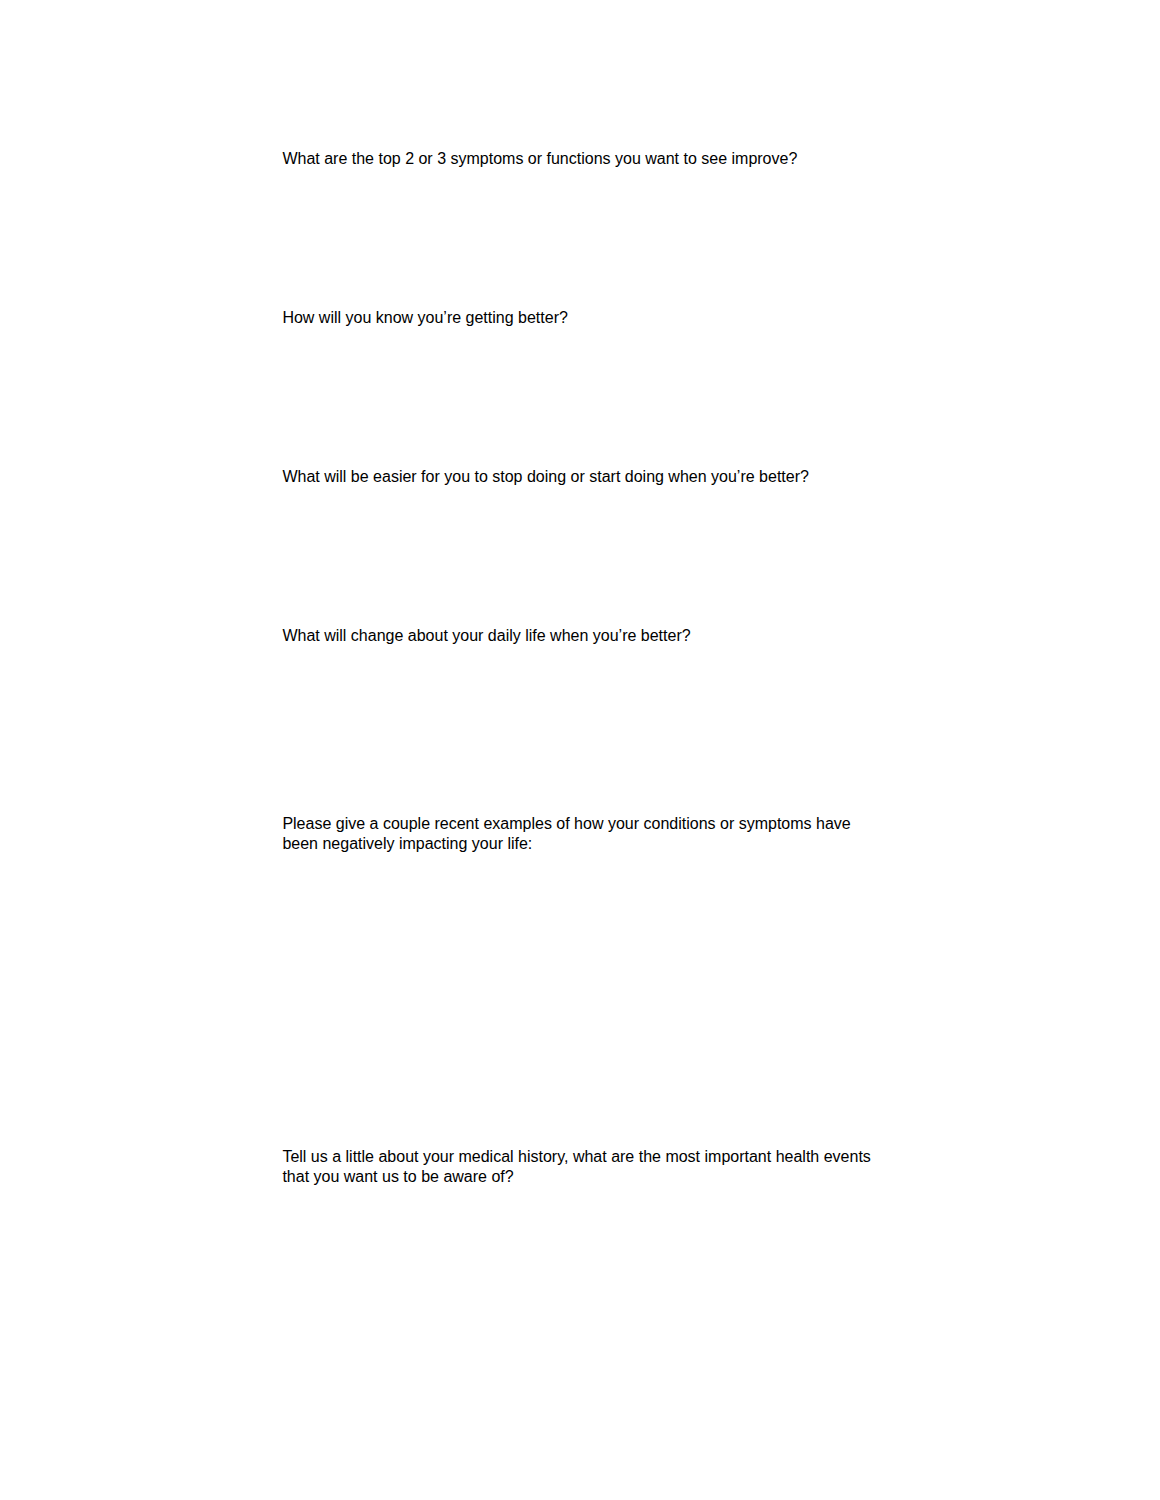What are the top 2 or 3 symptoms or functions you want to see improve?
How will you know you’re getting better?
What will be easier for you to stop doing or start doing when you’re better?
What will change about your daily life when you’re better?
Please give a couple recent examples of how your conditions or symptoms have been negatively impacting your life:
Tell us a little about your medical history, what are the most important health events that you want us to be aware of?